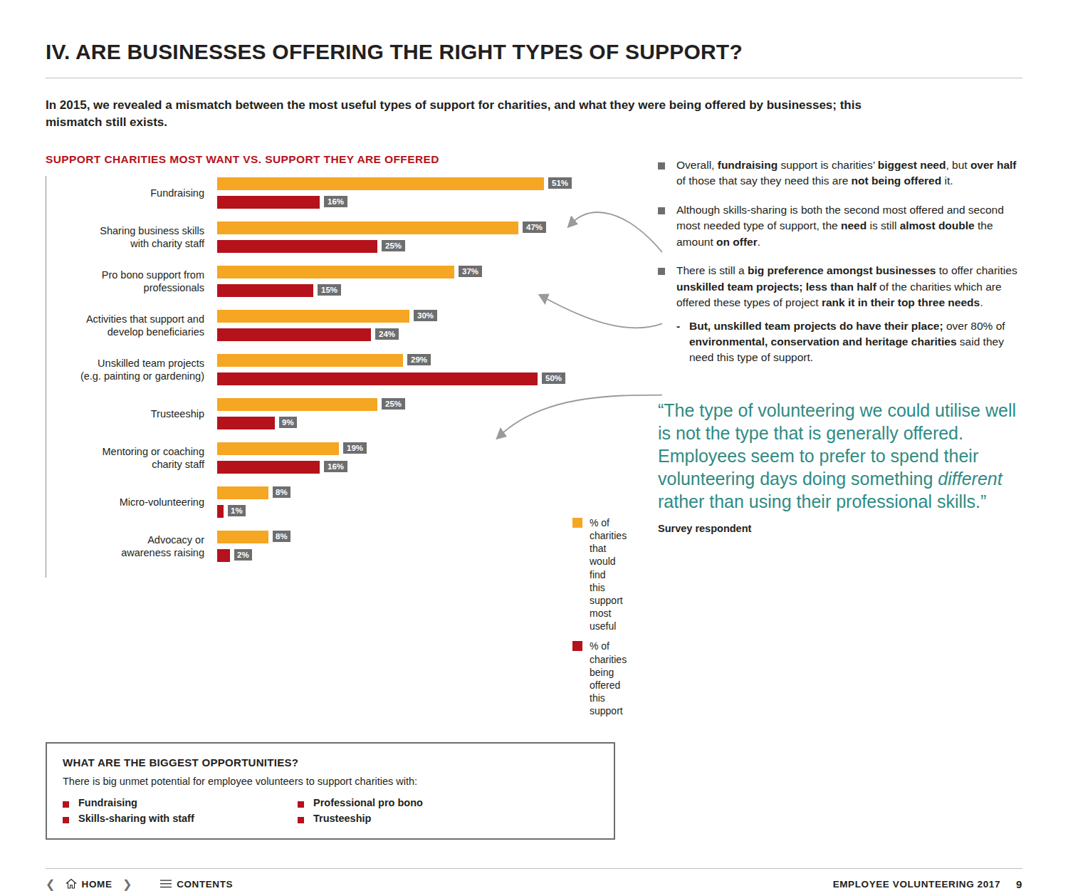IV. Are businesses offering the right types of support?
In 2015, we revealed a mismatch between the most useful types of support for charities, and what they were being offered by businesses; this mismatch still exists.
Support charities most want vs. support they are offered
Fundraising
51%
16%
Sharing business skills
with charity staff
47%
25%
Pro bono support from
professionals
37%
15%
Activities that support and
develop beneficiaries
30%
24%
Unskilled team projects
(e.g. painting or gardening)
29%
50%
Trusteeship
25%
9%
Mentoring or coaching
charity staff
19%
16%
Micro-volunteering
8%
1%
Advocacy or
awareness raising
8%
2%
% of charities that would find
this support most useful
% of charities being offered
this support
What are the biggest opportunities?
There is big unmet potential for employee volunteers to support charities with:
Fundraising
Professional pro bono
Skills-sharing with staff
Trusteeship
Overall, fundraising support is charities’ biggest need, but over half of those that say they need this are not being offered it.
Although skills-sharing is both the second most offered and second most needed type of support, the need is still almost double the amount on offer.
There is still a big preference amongst businesses to offer charities unskilled team projects; less than half of the charities which are offered these types of project rank it in their top three needs.
But, unskilled team projects do have their place; over 80% of environmental, conservation and heritage charities said they need this type of support.
“The type of volunteering we could utilise well is not the type that is generally offered. Employees seem to prefer to spend their volunteering days doing something different rather than using their professional skills.”
Survey respondent
❮ HOME ❯ CONTENTS
EMPLOYEE VOLUNTEERING 2017 9